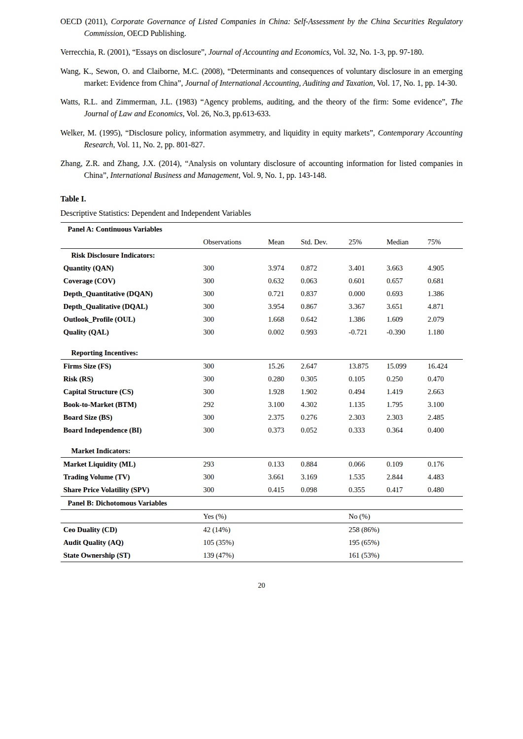OECD (2011), Corporate Governance of Listed Companies in China: Self-Assessment by the China Securities Regulatory Commission, OECD Publishing.
Verrecchia, R. (2001), “Essays on disclosure”, Journal of Accounting and Economics, Vol. 32, No. 1-3, pp. 97-180.
Wang, K., Sewon, O. and Claiborne, M.C. (2008), “Determinants and consequences of voluntary disclosure in an emerging market: Evidence from China”, Journal of International Accounting, Auditing and Taxation, Vol. 17, No. 1, pp. 14-30.
Watts, R.L. and Zimmerman, J.L. (1983) “Agency problems, auditing, and the theory of the firm: Some evidence”, The Journal of Law and Economics, Vol. 26, No.3, pp.613-633.
Welker, M. (1995), “Disclosure policy, information asymmetry, and liquidity in equity markets”, Contemporary Accounting Research, Vol. 11, No. 2, pp. 801-827.
Zhang, Z.R. and Zhang, J.X. (2014), “Analysis on voluntary disclosure of accounting information for listed companies in China”, International Business and Management, Vol. 9, No. 1, pp. 143-148.
Table I.
Descriptive Statistics: Dependent and Independent Variables
| Panel A: Continuous Variables |
| | Observations | Mean | Std. Dev. | 25% | Median | 75% |
| Risk Disclosure Indicators: |
| Quantity (QAN) | 300 | 3.974 | 0.872 | 3.401 | 3.663 | 4.905 |
| Coverage (COV) | 300 | 0.632 | 0.063 | 0.601 | 0.657 | 0.681 |
| Depth_Quantitative (DQAN) | 300 | 0.721 | 0.837 | 0.000 | 0.693 | 1.386 |
| Depth_Qualitative (DQAL) | 300 | 3.954 | 0.867 | 3.367 | 3.651 | 4.871 |
| Outlook_Profile (OUL) | 300 | 1.668 | 0.642 | 1.386 | 1.609 | 2.079 |
| Quality (QAL) | 300 | 0.002 | 0.993 | -0.721 | -0.390 | 1.180 |
| Reporting Incentives: |
| Firms Size (FS) | 300 | 15.26 | 2.647 | 13.875 | 15.099 | 16.424 |
| Risk (RS) | 300 | 0.280 | 0.305 | 0.105 | 0.250 | 0.470 |
| Capital Structure (CS) | 300 | 1.928 | 1.902 | 0.494 | 1.419 | 2.663 |
| Book-to-Market (BTM) | 292 | 3.100 | 4.302 | 1.135 | 1.795 | 3.100 |
| Board Size (BS) | 300 | 2.375 | 0.276 | 2.303 | 2.303 | 2.485 |
| Board Independence (BI) | 300 | 0.373 | 0.052 | 0.333 | 0.364 | 0.400 |
| Market Indicators: |
| Market Liquidity (ML) | 293 | 0.133 | 0.884 | 0.066 | 0.109 | 0.176 |
| Trading Volume (TV) | 300 | 3.661 | 3.169 | 1.535 | 2.844 | 4.483 |
| Share Price Volatility (SPV) | 300 | 0.415 | 0.098 | 0.355 | 0.417 | 0.480 |
| Panel B: Dichotomous Variables |
| | Yes (%) | No (%) |
| Ceo Duality (CD) | 42 (14%) | 258 (86%) |
| Audit Quality (AQ) | 105 (35%) | 195 (65%) |
| State Ownership (ST) | 139 (47%) | 161 (53%) |
20